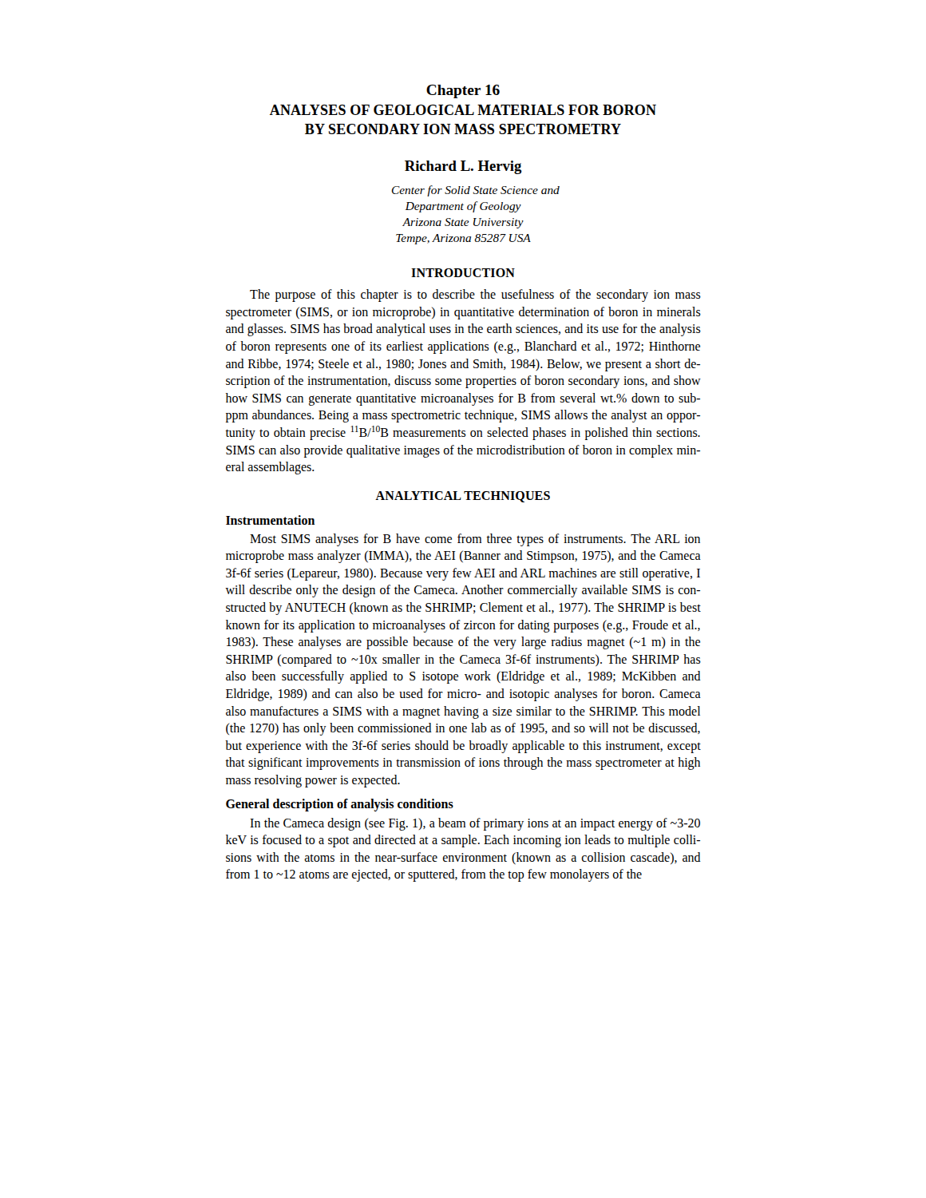Chapter 16
Analyses of Geological Materials for Boron
by Secondary Ion Mass Spectrometry
Richard L. Hervig
Center for Solid State Science and
Department of Geology
Arizona State University
Tempe, Arizona 85287 USA
Introduction
The purpose of this chapter is to describe the usefulness of the secondary ion mass spectrometer (SIMS, or ion microprobe) in quantitative determination of boron in minerals and glasses. SIMS has broad analytical uses in the earth sciences, and its use for the analysis of boron represents one of its earliest applications (e.g., Blanchard et al., 1972; Hinthorne and Ribbe, 1974; Steele et al., 1980; Jones and Smith, 1984). Below, we present a short description of the instrumentation, discuss some properties of boron secondary ions, and show how SIMS can generate quantitative microanalyses for B from several wt.% down to sub-ppm abundances. Being a mass spectrometric technique, SIMS allows the analyst an opportunity to obtain precise 11B/10B measurements on selected phases in polished thin sections. SIMS can also provide qualitative images of the microdistribution of boron in complex mineral assemblages.
Analytical Techniques
Instrumentation
Most SIMS analyses for B have come from three types of instruments. The ARL ion microprobe mass analyzer (IMMA), the AEI (Banner and Stimpson, 1975), and the Cameca 3f-6f series (Lepareur, 1980). Because very few AEI and ARL machines are still operative, I will describe only the design of the Cameca. Another commercially available SIMS is constructed by ANUTECH (known as the SHRIMP; Clement et al., 1977). The SHRIMP is best known for its application to microanalyses of zircon for dating purposes (e.g., Froude et al., 1983). These analyses are possible because of the very large radius magnet (~1 m) in the SHRIMP (compared to ~10x smaller in the Cameca 3f-6f instruments). The SHRIMP has also been successfully applied to S isotope work (Eldridge et al., 1989; McKibben and Eldridge, 1989) and can also be used for micro- and isotopic analyses for boron. Cameca also manufactures a SIMS with a magnet having a size similar to the SHRIMP. This model (the 1270) has only been commissioned in one lab as of 1995, and so will not be discussed, but experience with the 3f-6f series should be broadly applicable to this instrument, except that significant improvements in transmission of ions through the mass spectrometer at high mass resolving power is expected.
General description of analysis conditions
In the Cameca design (see Fig. 1), a beam of primary ions at an impact energy of ~3-20 keV is focused to a spot and directed at a sample. Each incoming ion leads to multiple collisions with the atoms in the near-surface environment (known as a collision cascade), and from 1 to ~12 atoms are ejected, or sputtered, from the top few monolayers of the